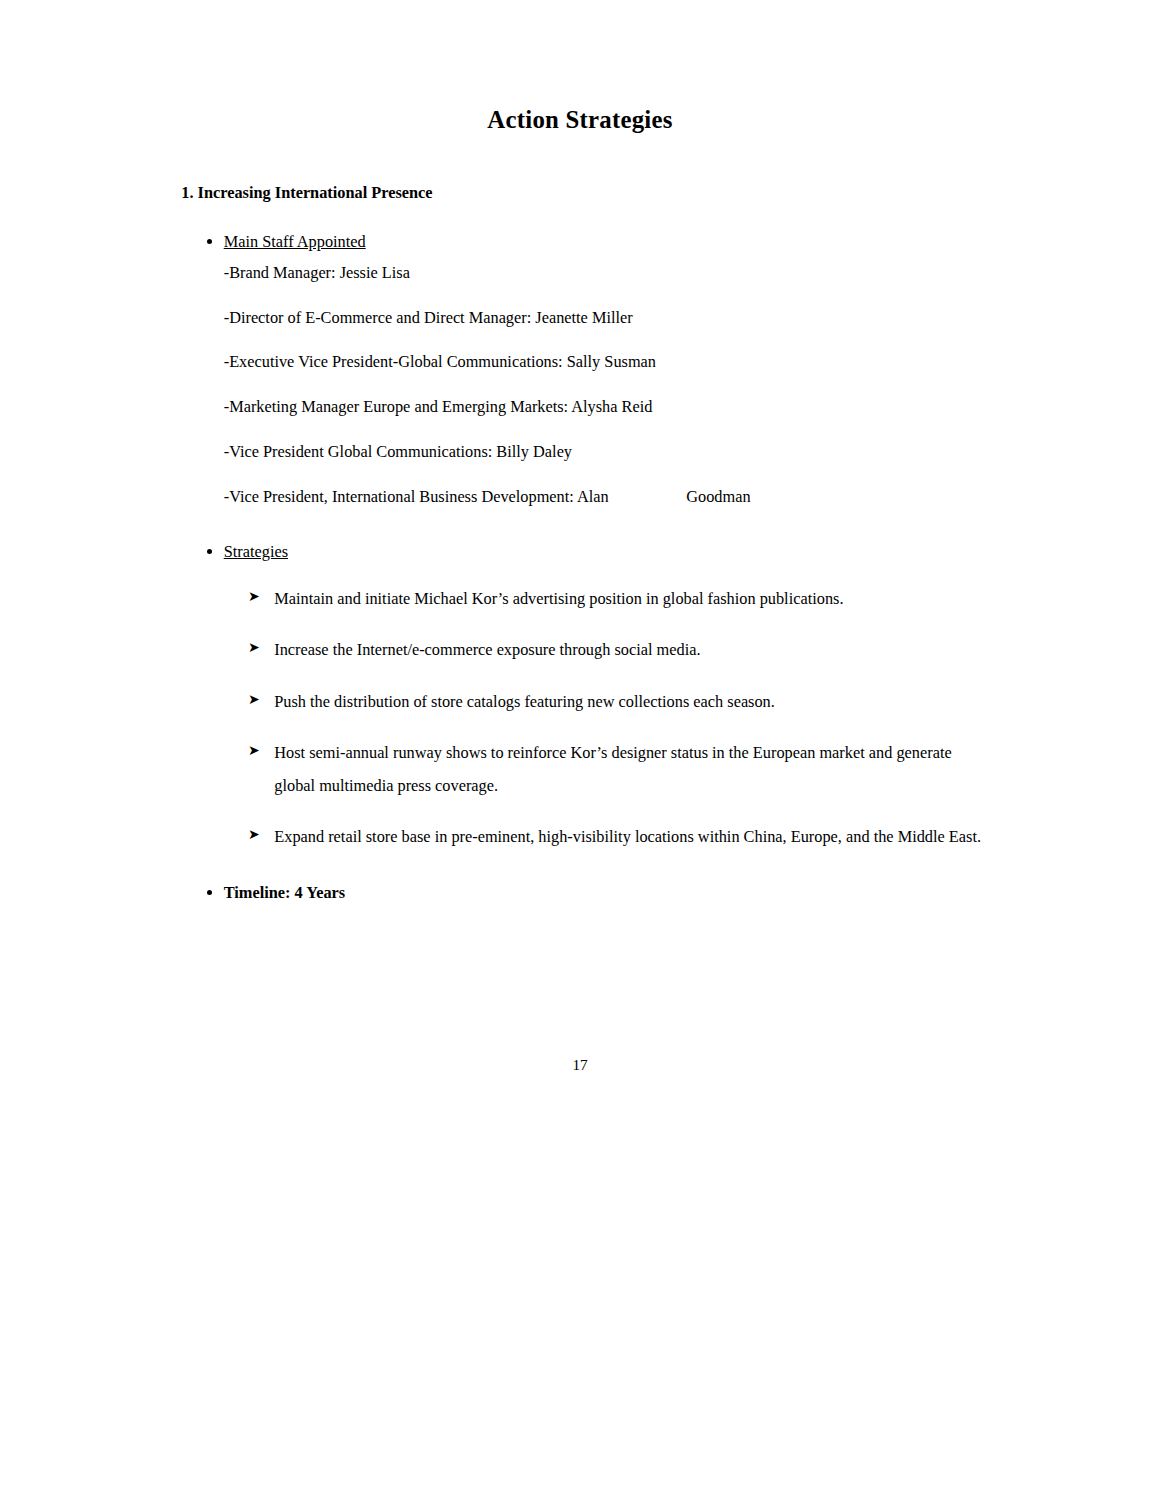Action Strategies
Increasing International Presence
Main Staff Appointed
-Brand Manager: Jessie Lisa
-Director of E-Commerce and Direct Manager: Jeanette Miller
-Executive Vice President-Global Communications: Sally Susman
-Marketing Manager Europe and Emerging Markets: Alysha Reid
-Vice President Global Communications: Billy Daley
-Vice President, International Business Development: Alan Goodman
Strategies
Maintain and initiate Michael Kor’s advertising position in global fashion publications.
Increase the Internet/e-commerce exposure through social media.
Push the distribution of store catalogs featuring new collections each season.
Host semi-annual runway shows to reinforce Kor’s designer status in the European market and generate global multimedia press coverage.
Expand retail store base in pre-eminent, high-visibility locations within China, Europe, and the Middle East.
Timeline: 4 Years
17